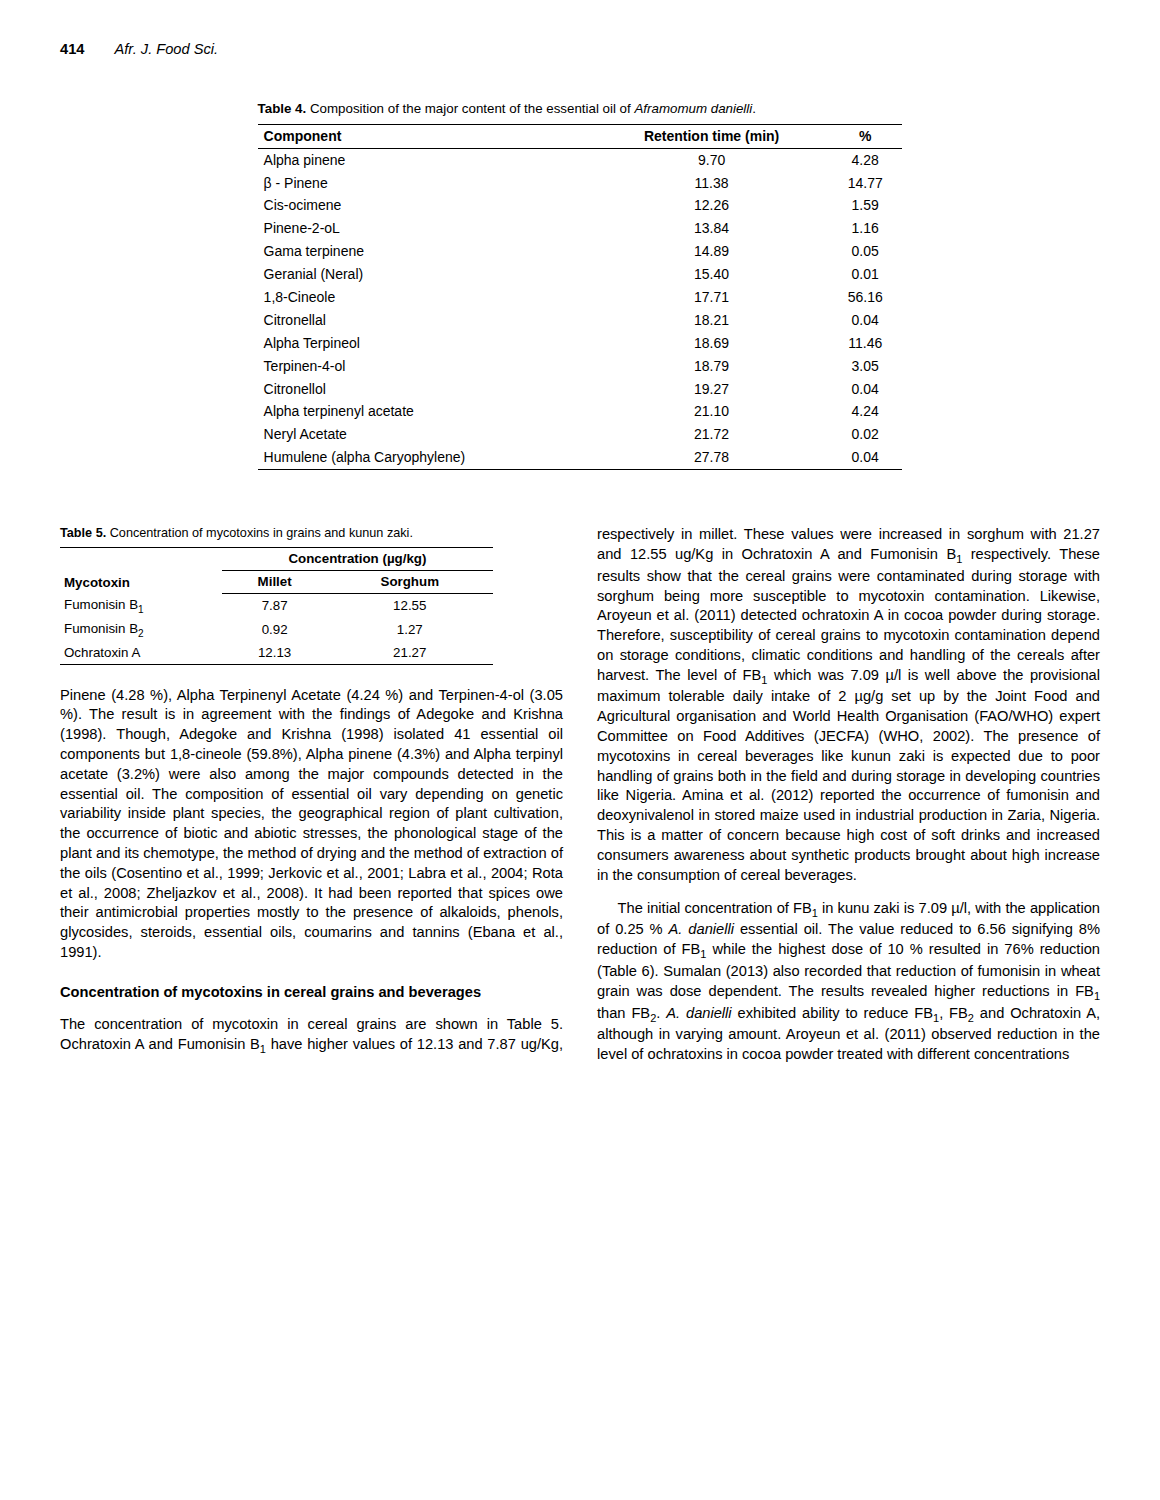414 Afr. J. Food Sci.
Table 4. Composition of the major content of the essential oil of Aframomum danielli .
| Component | Retention time (min) | % |
| --- | --- | --- |
| Alpha pinene | 9.70 | 4.28 |
| β - Pinene | 11.38 | 14.77 |
| Cis-ocimene | 12.26 | 1.59 |
| Pinene-2-oL | 13.84 | 1.16 |
| Gama terpinene | 14.89 | 0.05 |
| Geranial (Neral) | 15.40 | 0.01 |
| 1,8-Cineole | 17.71 | 56.16 |
| Citronellal | 18.21 | 0.04 |
| Alpha Terpineol | 18.69 | 11.46 |
| Terpinen-4-ol | 18.79 | 3.05 |
| Citronellol | 19.27 | 0.04 |
| Alpha terpinenyl acetate | 21.10 | 4.24 |
| Neryl Acetate | 21.72 | 0.02 |
| Humulene (alpha Caryophylene) | 27.78 | 0.04 |
Table 5. Concentration of mycotoxins in grains and kunun zaki.
| Mycotoxin | Concentration (µg/kg) |
| --- | --- |
| Millet | Sorghum |
| Fumonisin B 1 | 7.87 | 12.55 |
| Fumonisin B 2 | 0.92 | 1.27 |
| Ochratoxin A | 12.13 | 21.27 |
Pinene (4.28 %), Alpha Terpinenyl Acetate (4.24 %) and Terpinen-4-ol (3.05 %). The result is in agreement with the findings of Adegoke and Krishna (1998). Though, Adegoke and Krishna (1998) isolated 41 essential oil components but 1,8-cineole (59.8%), Alpha pinene (4.3%) and Alpha terpinyl acetate (3.2%) were also among the major compounds detected in the essential oil. The composition of essential oil vary depending on genetic variability inside plant species, the geographical region of plant cultivation, the occurrence of biotic and abiotic stresses, the phonological stage of the plant and its chemotype, the method of drying and the method of extraction of the oils (Cosentino et al., 1999; Jerkovic et al., 2001; Labra et al., 2004; Rota et al., 2008; Zheljazkov et al., 2008). It had been reported that spices owe their antimicrobial properties mostly to the presence of alkaloids, phenols, glycosides, steroids, essential oils, coumarins and tannins (Ebana et al., 1991).
Concentration of mycotoxins in cereal grains and beverages
The concentration of mycotoxin in cereal grains are shown in Table 5. Ochratoxin A and Fumonisin B1 have higher values of 12.13 and 7.87 ug/Kg, respectively in millet. These values were increased in sorghum with 21.27 and 12.55 ug/Kg in Ochratoxin A and Fumonisin B1 respectively. These results show that the cereal grains were contaminated during storage with sorghum being more susceptible to mycotoxin contamination. Likewise, Aroyeun et al. (2011) detected ochratoxin A in cocoa powder during storage. Therefore, susceptibility of cereal grains to mycotoxin contamination depend on storage conditions, climatic conditions and handling of the cereals after harvest. The level of FB1 which was 7.09 µ/l is well above the provisional maximum tolerable daily intake of 2 µg/g set up by the Joint Food and Agricultural organisation and World Health Organisation (FAO/WHO) expert Committee on Food Additives (JECFA) (WHO, 2002). The presence of mycotoxins in cereal beverages like kunun zaki is expected due to poor handling of grains both in the field and during storage in developing countries like Nigeria. Amina et al. (2012) reported the occurrence of fumonisin and deoxynivalenol in stored maize used in industrial production in Zaria, Nigeria. This is a matter of concern because high cost of soft drinks and increased consumers awareness about synthetic products brought about high increase in the consumption of cereal beverages.
The initial concentration of FB1 in kunu zaki is 7.09 µ/l, with the application of 0.25 % A. danielli essential oil. The value reduced to 6.56 signifying 8% reduction of FB1 while the highest dose of 10 % resulted in 76% reduction (Table 6). Sumalan (2013) also recorded that reduction of fumonisin in wheat grain was dose dependent. The results revealed higher reductions in FB1 than FB2. A. danielli exhibited ability to reduce FB1, FB2 and Ochratoxin A, although in varying amount. Aroyeun et al. (2011) observed reduction in the level of ochratoxins in cocoa powder treated with different concentrations